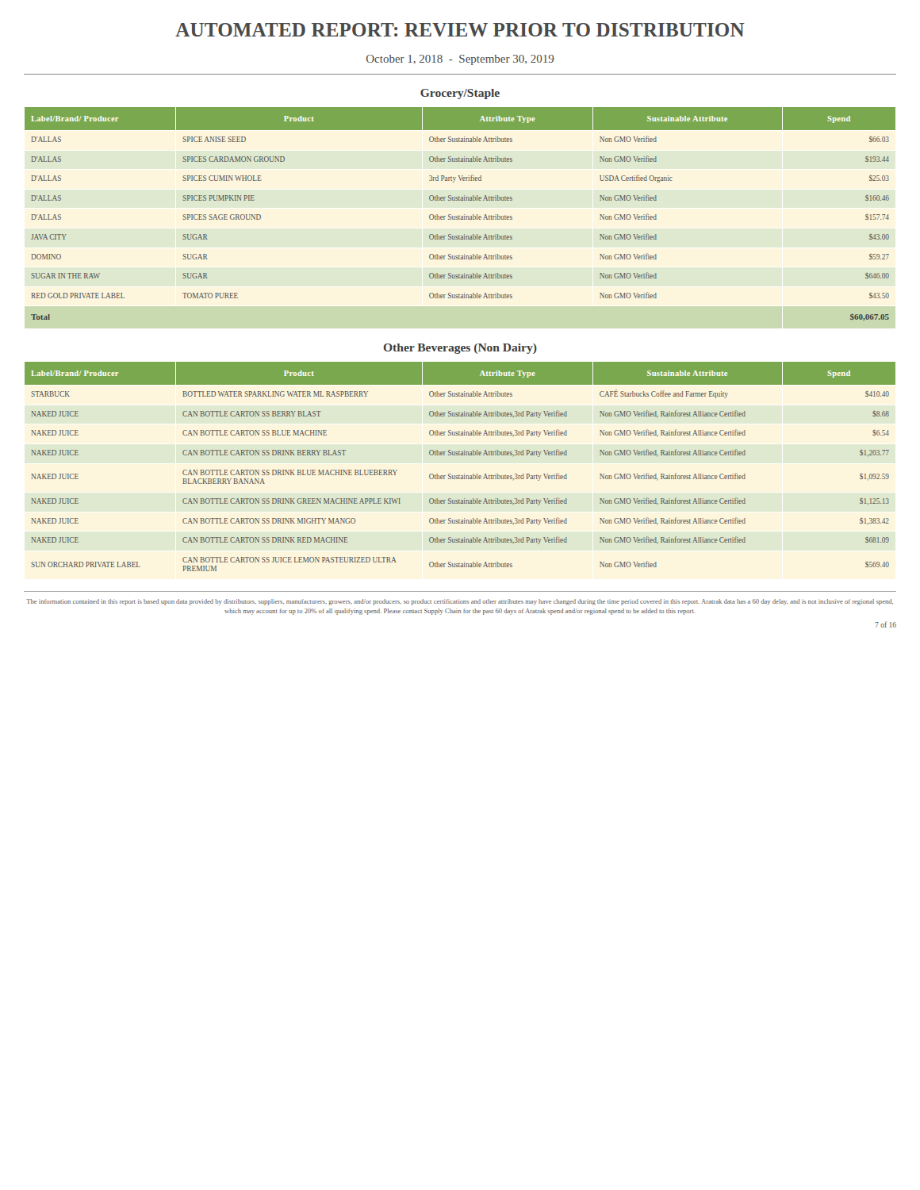AUTOMATED REPORT: REVIEW PRIOR TO DISTRIBUTION
October 1, 2018 - September 30, 2019
Grocery/Staple
| Label/Brand/ Producer | Product | Attribute Type | Sustainable Attribute | Spend |
| --- | --- | --- | --- | --- |
| D'ALLAS | SPICE ANISE SEED | Other Sustainable Attributes | Non GMO Verified | $66.03 |
| D'ALLAS | SPICES CARDAMON GROUND | Other Sustainable Attributes | Non GMO Verified | $193.44 |
| D'ALLAS | SPICES CUMIN WHOLE | 3rd Party Verified | USDA Certified Organic | $25.03 |
| D'ALLAS | SPICES PUMPKIN PIE | Other Sustainable Attributes | Non GMO Verified | $160.46 |
| D'ALLAS | SPICES SAGE GROUND | Other Sustainable Attributes | Non GMO Verified | $157.74 |
| JAVA CITY | SUGAR | Other Sustainable Attributes | Non GMO Verified | $43.00 |
| DOMINO | SUGAR | Other Sustainable Attributes | Non GMO Verified | $59.27 |
| SUGAR IN THE RAW | SUGAR | Other Sustainable Attributes | Non GMO Verified | $646.00 |
| RED GOLD PRIVATE LABEL | TOMATO PUREE | Other Sustainable Attributes | Non GMO Verified | $43.50 |
| Total | $60,067.05 |
Other Beverages (Non Dairy)
| Label/Brand/ Producer | Product | Attribute Type | Sustainable Attribute | Spend |
| --- | --- | --- | --- | --- |
| STARBUCK | BOTTLED WATER SPARKLING WATER ML RASPBERRY | Other Sustainable Attributes | CAFÉ Starbucks Coffee and Farmer Equity | $410.40 |
| NAKED JUICE | CAN BOTTLE CARTON SS BERRY BLAST | Other Sustainable Attributes,3rd Party Verified | Non GMO Verified, Rainforest Alliance Certified | $8.68 |
| NAKED JUICE | CAN BOTTLE CARTON SS BLUE MACHINE | Other Sustainable Attributes,3rd Party Verified | Non GMO Verified, Rainforest Alliance Certified | $6.54 |
| NAKED JUICE | CAN BOTTLE CARTON SS DRINK BERRY BLAST | Other Sustainable Attributes,3rd Party Verified | Non GMO Verified, Rainforest Alliance Certified | $1,203.77 |
| NAKED JUICE | CAN BOTTLE CARTON SS DRINK BLUE MACHINE BLUEBERRY BLACKBERRY BANANA | Other Sustainable Attributes,3rd Party Verified | Non GMO Verified, Rainforest Alliance Certified | $1,092.59 |
| NAKED JUICE | CAN BOTTLE CARTON SS DRINK GREEN MACHINE APPLE KIWI | Other Sustainable Attributes,3rd Party Verified | Non GMO Verified, Rainforest Alliance Certified | $1,125.13 |
| NAKED JUICE | CAN BOTTLE CARTON SS DRINK MIGHTY MANGO | Other Sustainable Attributes,3rd Party Verified | Non GMO Verified, Rainforest Alliance Certified | $1,383.42 |
| NAKED JUICE | CAN BOTTLE CARTON SS DRINK RED MACHINE | Other Sustainable Attributes,3rd Party Verified | Non GMO Verified, Rainforest Alliance Certified | $681.09 |
| SUN ORCHARD PRIVATE LABEL | CAN BOTTLE CARTON SS JUICE LEMON PASTEURIZED ULTRA PREMIUM | Other Sustainable Attributes | Non GMO Verified | $569.40 |
The information contained in this report is based upon data provided by distributors, suppliers, manufacturers, growers, and/or producers, so product certifications and other attributes may have changed during the time period covered in this report. Aratrak data has a 60 day delay, and is not inclusive of regional spend, which may account for up to 20% of all qualifying spend. Please contact Supply Chain for the past 60 days of Aratrak spend and/or regional spend to be added to this report.
7 of 16